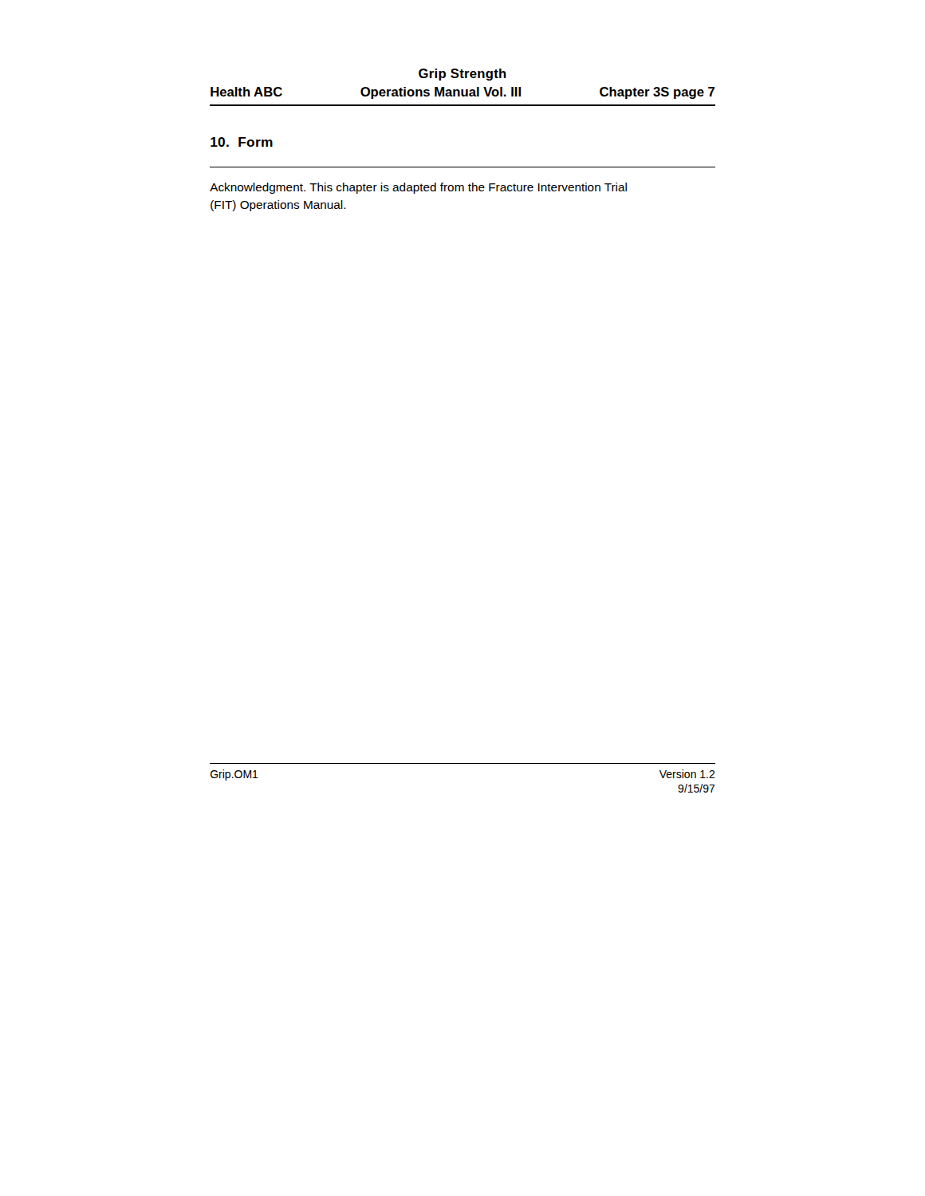Grip Strength
Health ABC Operations Manual Vol. III Chapter 3S page 7
10. Form
Acknowledgment. This chapter is adapted from the Fracture Intervention Trial (FIT) Operations Manual.
Grip.OM1
Version 1.2
9/15/97